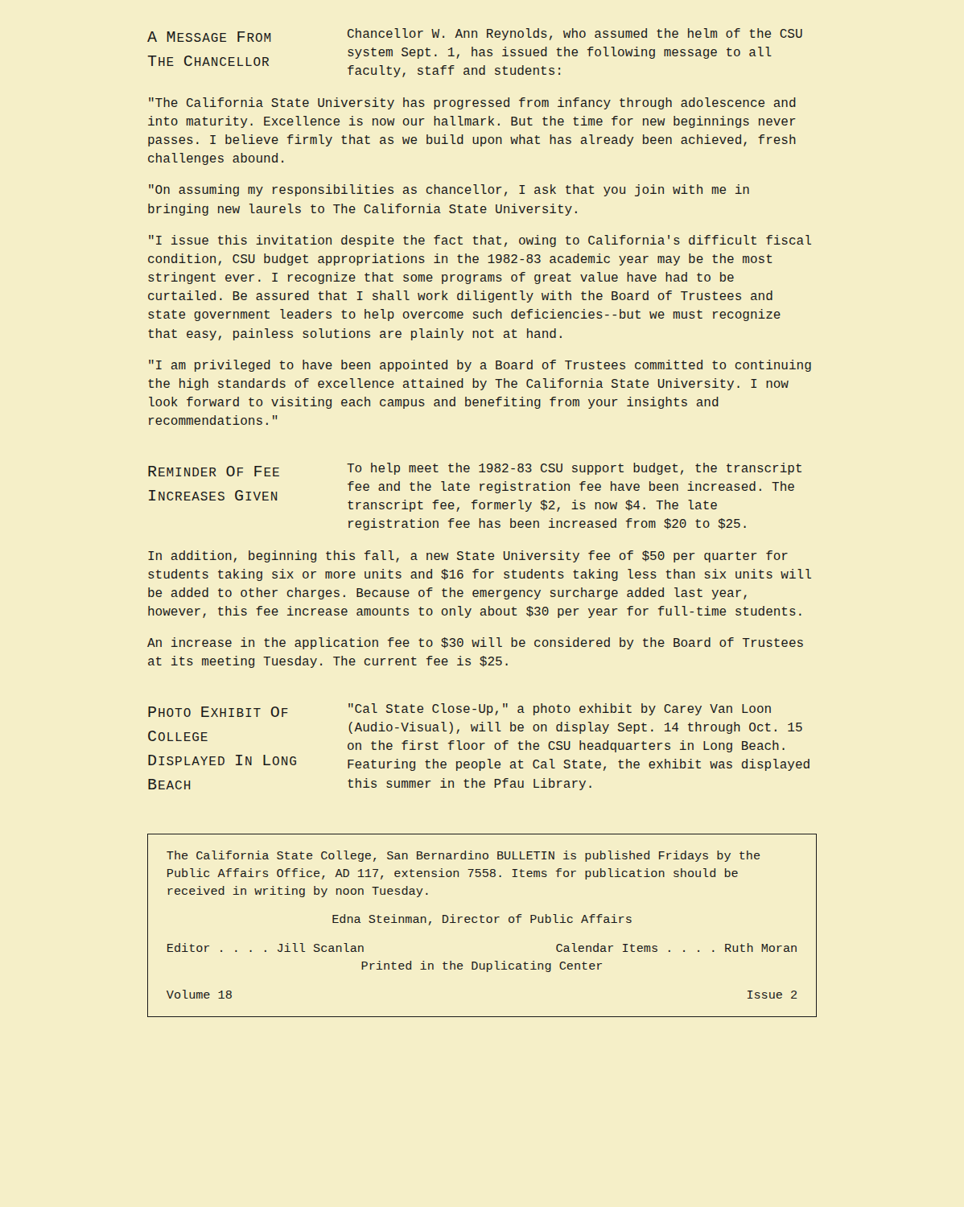A Message From
The Chancellor
Chancellor W. Ann Reynolds, who assumed the helm of the CSU system Sept. 1, has issued the following message to all faculty, staff and students:
"The California State University has progressed from infancy through adolescence and into maturity. Excellence is now our hallmark. But the time for new beginnings never passes. I believe firmly that as we build upon what has already been achieved, fresh challenges abound.
"On assuming my responsibilities as chancellor, I ask that you join with me in bringing new laurels to The California State University.
"I issue this invitation despite the fact that, owing to California's difficult fiscal condition, CSU budget appropriations in the 1982-83 academic year may be the most stringent ever. I recognize that some programs of great value have had to be curtailed. Be assured that I shall work diligently with the Board of Trustees and state government leaders to help overcome such deficiencies--but we must recognize that easy, painless solutions are plainly not at hand.
"I am privileged to have been appointed by a Board of Trustees committed to continuing the high standards of excellence attained by The California State University. I now look forward to visiting each campus and benefiting from your insights and recommendations."
Reminder Of Fee
Increases Given
To help meet the 1982-83 CSU support budget, the transcript fee and the late registration fee have been increased. The transcript fee, formerly $2, is now $4. The late registration fee has been increased from $20 to $25.
In addition, beginning this fall, a new State University fee of $50 per quarter for students taking six or more units and $16 for students taking less than six units will be added to other charges. Because of the emergency surcharge added last year, however, this fee increase amounts to only about $30 per year for full-time students.
An increase in the application fee to $30 will be considered by the Board of Trustees at its meeting Tuesday. The current fee is $25.
Photo Exhibit Of College
Displayed In Long Beach
"Cal State Close-Up," a photo exhibit by Carey Van Loon (Audio-Visual), will be on display Sept. 14 through Oct. 15 on the first floor of the CSU headquarters in Long Beach. Featuring the people at Cal State, the exhibit was displayed this summer in the Pfau Library.
The California State College, San Bernardino BULLETIN is published Fridays by the Public Affairs Office, AD 117, extension 7558. Items for publication should be received in writing by noon Tuesday.
Edna Steinman, Director of Public Affairs
Editor . . . . Jill Scanlan Calendar Items . . . . Ruth Moran
Printed in the Duplicating Center
Volume 18 Issue 2